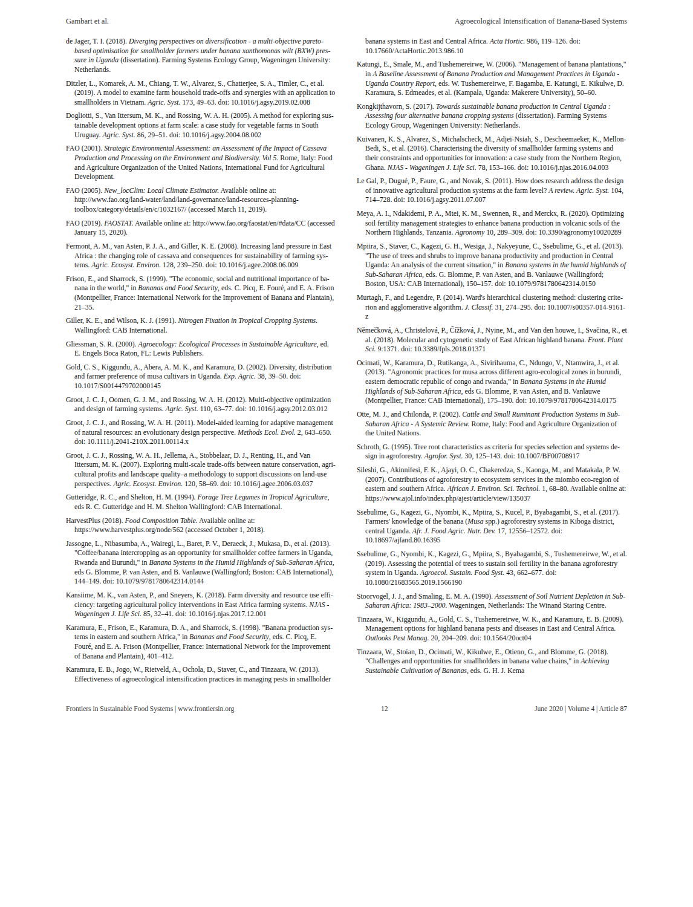Gambart et al.
Agroecological Intensification of Banana-Based Systems
de Jager, T. I. (2018). Diverging perspectives on diversification - a multi-objective pareto-based optimisation for smallholder farmers under banana xanthomonas wilt (BXW) pressure in Uganda (dissertation). Farming Systems Ecology Group, Wageningen University: Netherlands.
Ditzler, L., Komarek, A. M., Chiang, T. W., Alvarez, S., Chatterjee, S. A., Timler, C., et al. (2019). A model to examine farm household trade-offs and synergies with an application to smallholders in Vietnam. Agric. Syst. 173, 49–63. doi: 10.1016/j.agsy.2019.02.008
Dogliotti, S., Van Ittersum, M. K., and Rossing, W. A. H. (2005). A method for exploring sustainable development options at farm scale: a case study for vegetable farms in South Uruguay. Agric. Syst. 86, 29–51. doi: 10.1016/j.agsy.2004.08.002
FAO (2001). Strategic Environmental Assessment: an Assessment of the Impact of Cassava Production and Processing on the Environment and Biodiversity. Vol 5. Rome, Italy: Food and Agriculture Organization of the United Nations, International Fund for Agricultural Development.
FAO (2005). New_locClim: Local Climate Estimator. Available online at: http://www.fao.org/land-water/land/land-governance/land-resources-planning-toolbox/category/details/en/c/1032167/ (accessed March 11, 2019).
FAO (2019). FAOSTAT. Available online at: http://www.fao.org/faostat/en/#data/CC (accessed January 15, 2020).
Fermont, A. M., van Asten, P. J. A., and Giller, K. E. (2008). Increasing land pressure in East Africa : the changing role of cassava and consequences for sustainability of farming systems. Agric. Ecosyst. Environ. 128, 239–250. doi: 10.1016/j.agee.2008.06.009
Frison, E., and Sharrock, S. (1999). "The economic, social and nutritional importance of banana in the world," in Bananas and Food Security, eds. C. Picq, E. Fouré, and E. A. Frison (Montpellier, France: International Network for the Improvement of Banana and Plantain), 21–35.
Giller, K. E., and Wilson, K. J. (1991). Nitrogen Fixation in Tropical Cropping Systems. Wallingford: CAB International.
Gliessman, S. R. (2000). Agroecology: Ecological Processes in Sustainable Agriculture, ed. E. Engels Boca Raton, FL: Lewis Publishers.
Gold, C. S., Kiggundu, A., Abera, A. M. K., and Karamura, D. (2002). Diversity, distribution and farmer preference of musa cultivars in Uganda. Exp. Agric. 38, 39–50. doi: 10.1017/S0014479702000145
Groot, J. C. J., Oomen, G. J. M., and Rossing, W. A. H. (2012). Multi-objective optimization and design of farming systems. Agric. Syst. 110, 63–77. doi: 10.1016/j.agsy.2012.03.012
Groot, J. C. J., and Rossing, W. A. H. (2011). Model-aided learning for adaptive management of natural resources: an evolutionary design perspective. Methods Ecol. Evol. 2, 643–650. doi: 10.1111/j.2041-210X.2011.00114.x
Groot, J. C. J., Rossing, W. A. H., Jellema, A., Stobbelaar, D. J., Renting, H., and Van Ittersum, M. K. (2007). Exploring multi-scale trade-offs between nature conservation, agricultural profits and landscape quality–a methodology to support discussions on land-use perspectives. Agric. Ecosyst. Environ. 120, 58–69. doi: 10.1016/j.agee.2006.03.037
Gutteridge, R. C., and Shelton, H. M. (1994). Forage Tree Legumes in Tropical Agriculture, eds R. C. Gutteridge and H. M. Shelton Wallingford: CAB International.
HarvestPlus (2018). Food Composition Table. Available online at: https://www.harvestplus.org/node/562 (accessed October 1, 2018).
Jassogne, L., Nibasumba, A., Wairegi, L., Baret, P. V., Deraeck, J., Mukasa, D., et al. (2013). "Coffee/banana intercropping as an opportunity for smallholder coffee farmers in Uganda, Rwanda and Burundi," in Banana Systems in the Humid Highlands of Sub-Saharan Africa, eds G. Blomme, P. van Asten, and B. Vanlauwe (Wallingford; Boston: CAB International), 144–149. doi: 10.1079/9781780642314.0144
Kansiime, M. K., van Asten, P., and Sneyers, K. (2018). Farm diversity and resource use efficiency: targeting agricultural policy interventions in East Africa farming systems. NJAS - Wageningen J. Life Sci. 85, 32–41. doi: 10.1016/j.njas.2017.12.001
Karamura, E., Frison, E., Karamura, D. A., and Sharrock, S. (1998). "Banana production systems in eastern and southern Africa," in Bananas and Food Security, eds. C. Picq, E. Fouré, and E. A. Frison (Montpellier, France: International Network for the Improvement of Banana and Plantain), 401–412.
Karamura, E. B., Jogo, W., Rietveld, A., Ochola, D., Staver, C., and Tinzaara, W. (2013). Effectiveness of agroecological intensification practices in managing pests in smallholder banana systems in East and Central Africa. Acta Hortic. 986, 119–126. doi: 10.17660/ActaHortic.2013.986.10
Katungi, E., Smale, M., and Tushemereirwe, W. (2006). "Management of banana plantations," in A Baseline Assessment of Banana Production and Management Practices in Uganda - Uganda Country Report, eds. W. Tushemereirwe, F. Bagamba, E. Katungi, E. Kikulwe, D. Karamura, S. Edmeades, et al. (Kampala, Uganda: Makerere University), 50–60.
Kongkijthavorn, S. (2017). Towards sustainable banana production in Central Uganda : Assessing four alternative banana cropping systems (dissertation). Farming Systems Ecology Group, Wageningen University: Netherlands.
Kuivanen, K. S., Alvarez, S., Michalscheck, M., Adjei-Nsiah, S., Descheemaeker, K., Mellon-Bedi, S., et al. (2016). Characterising the diversity of smallholder farming systems and their constraints and opportunities for innovation: a case study from the Northern Region, Ghana. NJAS - Wageningen J. Life Sci. 78, 153–166. doi: 10.1016/j.njas.2016.04.003
Le Gal, P., Dugué, P., Faure, G., and Novak, S. (2011). How does research address the design of innovative agricultural production systems at the farm level? A review. Agric. Syst. 104, 714–728. doi: 10.1016/j.agsy.2011.07.007
Meya, A. I., Ndakidemi, P. A., Mtei, K. M., Swennen, R., and Merckx, R. (2020). Optimizing soil fertility management strategies to enhance banana production in volcanic soils of the Northern Highlands, Tanzania. Agronomy 10, 289–309. doi: 10.3390/agronomy10020289
Mpiira, S., Staver, C., Kagezi, G. H., Wesiga, J., Nakyeyune, C., Ssebulime, G., et al. (2013). "The use of trees and shrubs to improve banana productivity and production in Central Uganda: An analysis of the current situation," in Banana systems in the humid highlands of Sub-Saharan Africa, eds. G. Blomme, P. van Asten, and B. Vanlauwe (Wallingford; Boston, USA: CAB International), 150–157. doi: 10.1079/9781780642314.0150
Murtagh, F., and Legendre, P. (2014). Ward's hierarchical clustering method: clustering criterion and agglomerative algorithm. J. Classif. 31, 274–295. doi: 10.1007/s00357-014-9161-z
Němečková, A., Christelová, P., Čížková, J., Nyine, M., and Van den houwe, I., Svačina, R., et al. (2018). Molecular and cytogenetic study of East African highland banana. Front. Plant Sci. 9:1371. doi: 10.3389/fpls.2018.01371
Ocimati, W., Karamura, D., Rutikanga, A., Sivirihauma, C., Ndungo, V., Ntamwira, J., et al. (2013). "Agronomic practices for musa across different agro-ecological zones in burundi, eastern democratic republic of congo and rwanda," in Banana Systems in the Humid Highlands of Sub-Saharan Africa, eds G. Blomme, P. van Asten, and B. Vanlauwe (Montpellier, France: CAB International), 175–190. doi: 10.1079/9781780642314.0175
Otte, M. J., and Chilonda, P. (2002). Cattle and Small Ruminant Production Systems in Sub-Saharan Africa - A Systemic Review. Rome, Italy: Food and Agriculture Organization of the United Nations.
Schroth, G. (1995). Tree root characteristics as criteria for species selection and systems design in agroforestry. Agrofor. Syst. 30, 125–143. doi: 10.1007/BF00708917
Sileshi, G., Akinnifesi, F. K., Ajayi, O. C., Chakeredza, S., Kaonga, M., and Matakala, P. W. (2007). Contributions of agroforestry to ecosystem services in the miombo eco-region of eastern and southern Africa. African J. Environ. Sci. Technol. 1, 68–80. Available online at: https://www.ajol.info/index.php/ajest/article/view/135037
Ssebulime, G., Kagezi, G., Nyombi, K., Mpiira, S., Kucel, P., Byabagambi, S., et al. (2017). Farmers' knowledge of the banana (Musa spp.) agroforestry systems in Kiboga district, central Uganda. Afr. J. Food Agric. Nutr. Dev. 17, 12556–12572. doi: 10.18697/ajfand.80.16395
Ssebulime, G., Nyombi, K., Kagezi, G., Mpiira, S., Byabagambi, S., Tushemereirwe, W., et al. (2019). Assessing the potential of trees to sustain soil fertility in the banana agroforestry system in Uganda. Agroecol. Sustain. Food Syst. 43, 662–677. doi: 10.1080/21683565.2019.1566190
Stoorvogel, J. J., and Smaling, E. M. A. (1990). Assessment of Soil Nutrient Depletion in Sub-Saharan Africa: 1983–2000. Wageningen, Netherlands: The Winand Staring Centre.
Tinzaara, W., Kiggundu, A., Gold, C. S., Tushemereirwe, W. K., and Karamura, E. B. (2009). Management options for highland banana pests and diseases in East and Central Africa. Outlooks Pest Manag. 20, 204–209. doi: 10.1564/20oct04
Tinzaara, W., Stoian, D., Ocimati, W., Kikulwe, E., Otieno, G., and Blomme, G. (2018). "Challenges and opportunities for smallholders in banana value chains," in Achieving Sustainable Cultivation of Bananas, eds. G. H. J. Kema
Frontiers in Sustainable Food Systems | www.frontiersin.org
12
June 2020 | Volume 4 | Article 87